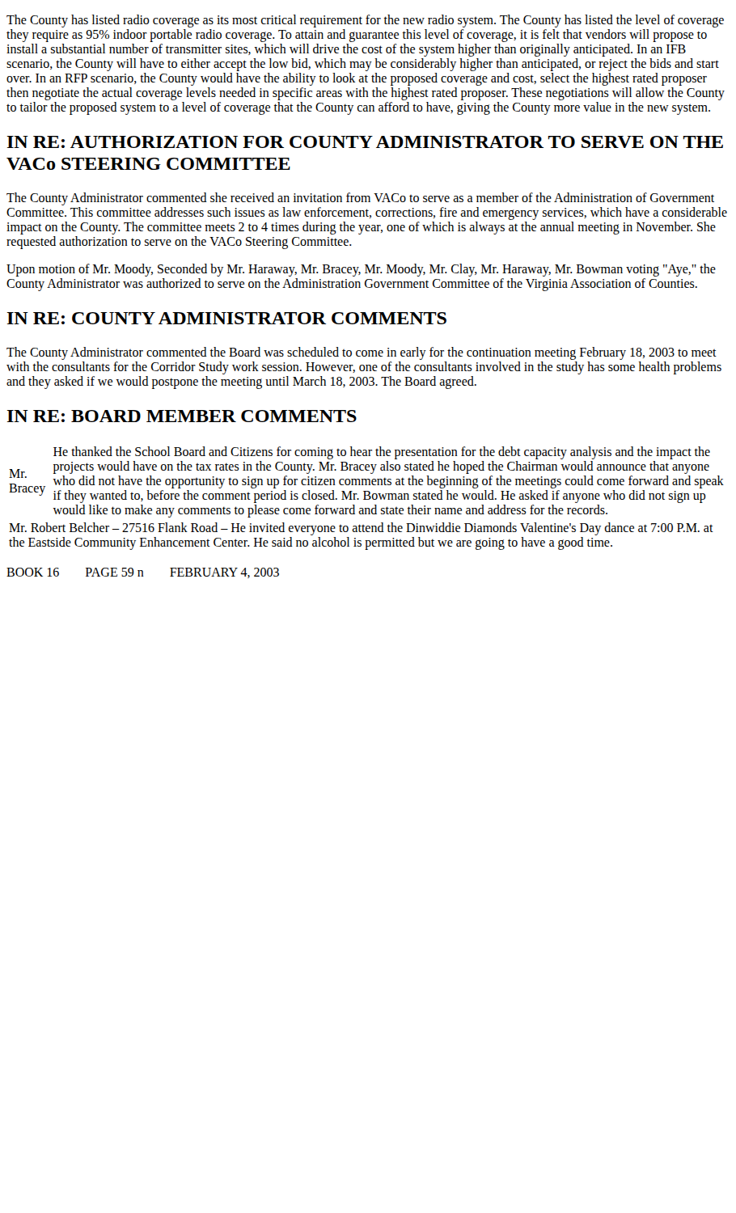The County has listed radio coverage as its most critical requirement for the new radio system. The County has listed the level of coverage they require as 95% indoor portable radio coverage. To attain and guarantee this level of coverage, it is felt that vendors will propose to install a substantial number of transmitter sites, which will drive the cost of the system higher than originally anticipated. In an IFB scenario, the County will have to either accept the low bid, which may be considerably higher than anticipated, or reject the bids and start over. In an RFP scenario, the County would have the ability to look at the proposed coverage and cost, select the highest rated proposer then negotiate the actual coverage levels needed in specific areas with the highest rated proposer. These negotiations will allow the County to tailor the proposed system to a level of coverage that the County can afford to have, giving the County more value in the new system.
IN RE: AUTHORIZATION FOR COUNTY ADMINISTRATOR TO SERVE ON THE VACo STEERING COMMITTEE
The County Administrator commented she received an invitation from VACo to serve as a member of the Administration of Government Committee. This committee addresses such issues as law enforcement, corrections, fire and emergency services, which have a considerable impact on the County. The committee meets 2 to 4 times during the year, one of which is always at the annual meeting in November. She requested authorization to serve on the VACo Steering Committee.
Upon motion of Mr. Moody, Seconded by Mr. Haraway, Mr. Bracey, Mr. Moody, Mr. Clay, Mr. Haraway, Mr. Bowman voting "Aye," the County Administrator was authorized to serve on the Administration Government Committee of the Virginia Association of Counties.
IN RE: COUNTY ADMINISTRATOR COMMENTS
The County Administrator commented the Board was scheduled to come in early for the continuation meeting February 18, 2003 to meet with the consultants for the Corridor Study work session. However, one of the consultants involved in the study has some health problems and they asked if we would postpone the meeting until March 18, 2003. The Board agreed.
IN RE: BOARD MEMBER COMMENTS
| Mr. Bracey | He thanked the School Board and Citizens for coming to hear the presentation for the debt capacity analysis and the impact the projects would have on the tax rates in the County. Mr. Bracey also stated he hoped the Chairman would announce that anyone who did not have the opportunity to sign up for citizen comments at the beginning of the meetings could come forward and speak if they wanted to, before the comment period is closed. Mr. Bowman stated he would. He asked if anyone who did not sign up would like to make any comments to please come forward and state their name and address for the records. |
| Mr. Robert Belcher – 27516 Flank Road – He invited everyone to attend the Dinwiddie Diamonds Valentine's Day dance at 7:00 P.M. at the Eastside Community Enhancement Center. He said no alcohol is permitted but we are going to have a good time. |
BOOK 16 PAGE 59 n FEBRUARY 4, 2003